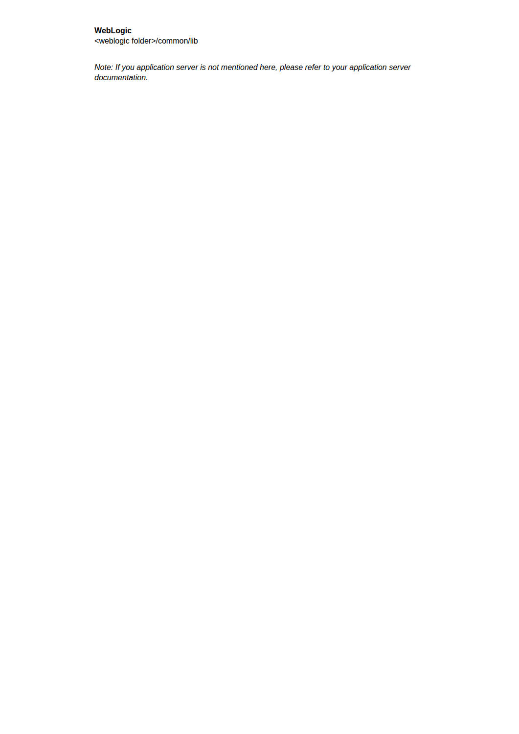WebLogic
<weblogic folder>/common/lib
Note: If you application server is not mentioned here, please refer to your application server documentation.